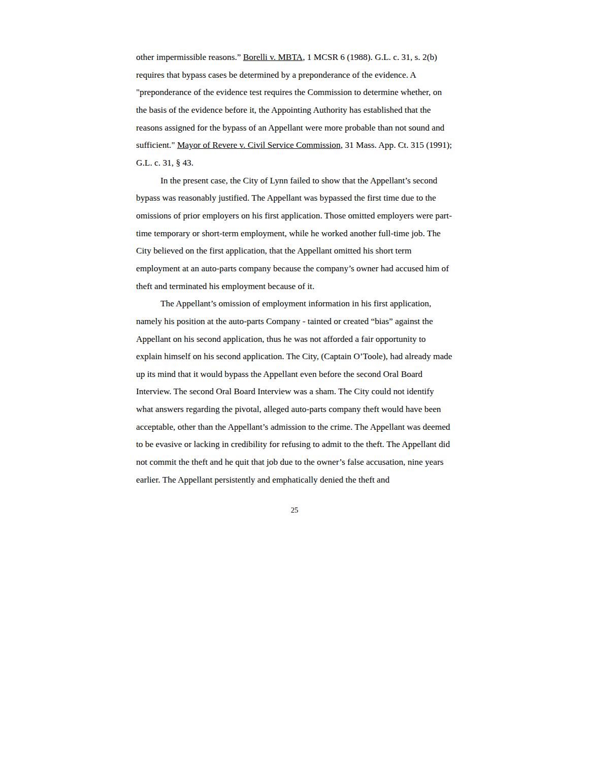other impermissible reasons.” Borelli v. MBTA, 1 MCSR 6 (1988). G.L. c. 31, s. 2(b) requires that bypass cases be determined by a preponderance of the evidence. A "preponderance of the evidence test requires the Commission to determine whether, on the basis of the evidence before it, the Appointing Authority has established that the reasons assigned for the bypass of an Appellant were more probable than not sound and sufficient." Mayor of Revere v. Civil Service Commission, 31 Mass. App. Ct. 315 (1991); G.L. c. 31, § 43.
In the present case, the City of Lynn failed to show that the Appellant’s second bypass was reasonably justified. The Appellant was bypassed the first time due to the omissions of prior employers on his first application. Those omitted employers were part-time temporary or short-term employment, while he worked another full-time job. The City believed on the first application, that the Appellant omitted his short term employment at an auto-parts company because the company’s owner had accused him of theft and terminated his employment because of it.
The Appellant’s omission of employment information in his first application, namely his position at the auto-parts Company - tainted or created “bias” against the Appellant on his second application, thus he was not afforded a fair opportunity to explain himself on his second application. The City, (Captain O’Toole), had already made up its mind that it would bypass the Appellant even before the second Oral Board Interview. The second Oral Board Interview was a sham. The City could not identify what answers regarding the pivotal, alleged auto-parts company theft would have been acceptable, other than the Appellant’s admission to the crime. The Appellant was deemed to be evasive or lacking in credibility for refusing to admit to the theft. The Appellant did not commit the theft and he quit that job due to the owner’s false accusation, nine years earlier. The Appellant persistently and emphatically denied the theft and
25